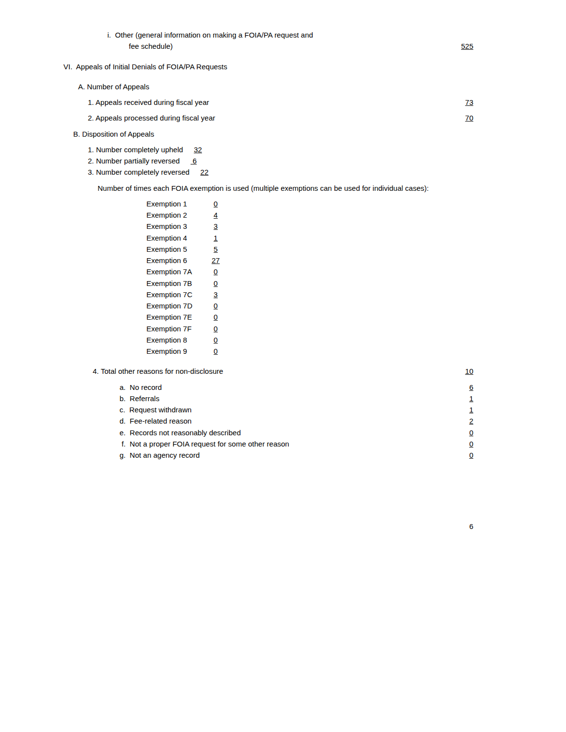i. Other (general information on making a FOIA/PA request and
fee schedule)
525
VI. Appeals of Initial Denials of FOIA/PA Requests
A. Number of Appeals
1. Appeals received during fiscal year
73
2. Appeals processed during fiscal year
70
B. Disposition of Appeals
1. Number completely upheld 32
2. Number partially reversed 6
3. Number completely reversed 22
Number of times each FOIA exemption is used (multiple exemptions can be used for individual cases):
Exemption 10
Exemption 24
Exemption 33
Exemption 41
Exemption 55
Exemption 627
Exemption 7A 0
Exemption 7B 0
Exemption 7C 3
Exemption 7D 0
Exemption 7E 0
Exemption 7F 0
Exemption 80
Exemption 90
4. Total other reasons for non-disclosure
10
a. No record 6
b. Referrals 1
c. Request withdrawn 1
d. Fee-related reason 2
e. Records not reasonably described 0
f. Not a proper FOIA request for some other reason 0
g. Not an agency record 0
6